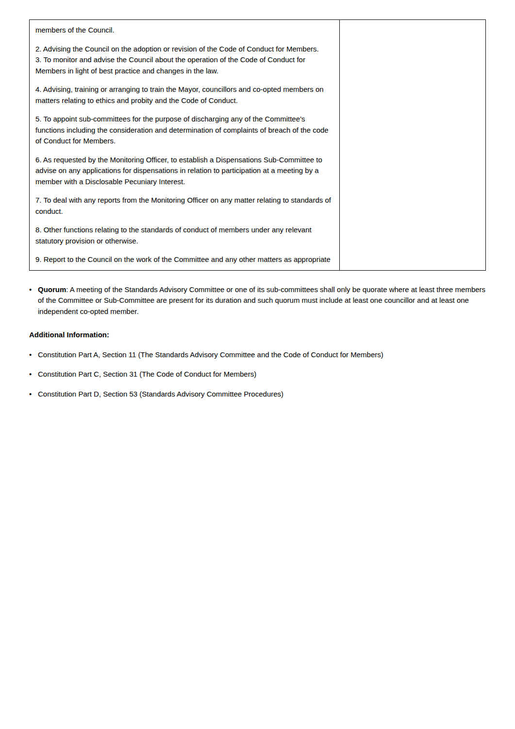| members of the Council. 2. Advising the Council on the adoption or revision of the Code of Conduct for Members. 3. To monitor and advise the Council about the operation of the Code of Conduct for Members in light of best practice and changes in the law. 4. Advising, training or arranging to train the Mayor, councillors and co-opted members on matters relating to ethics and probity and the Code of Conduct. 5. To appoint sub-committees for the purpose of discharging any of the Committee’s functions including the consideration and determination of complaints of breach of the code of Conduct for Members. 6. As requested by the Monitoring Officer, to establish a Dispensations Sub-Committee to advise on any applications for dispensations in relation to participation at a meeting by a member with a Disclosable Pecuniary Interest. 7. To deal with any reports from the Monitoring Officer on any matter relating to standards of conduct. 8. Other functions relating to the standards of conduct of members under any relevant statutory provision or otherwise. 9. Report to the Council on the work of the Committee and any other matters as appropriate | |
Quorum: A meeting of the Standards Advisory Committee or one of its sub-committees shall only be quorate where at least three members of the Committee or Sub-Committee are present for its duration and such quorum must include at least one councillor and at least one independent co-opted member.
Additional Information:
Constitution Part A, Section 11 (The Standards Advisory Committee and the Code of Conduct for Members)
Constitution Part C, Section 31 (The Code of Conduct for Members)
Constitution Part D, Section 53 (Standards Advisory Committee Procedures)